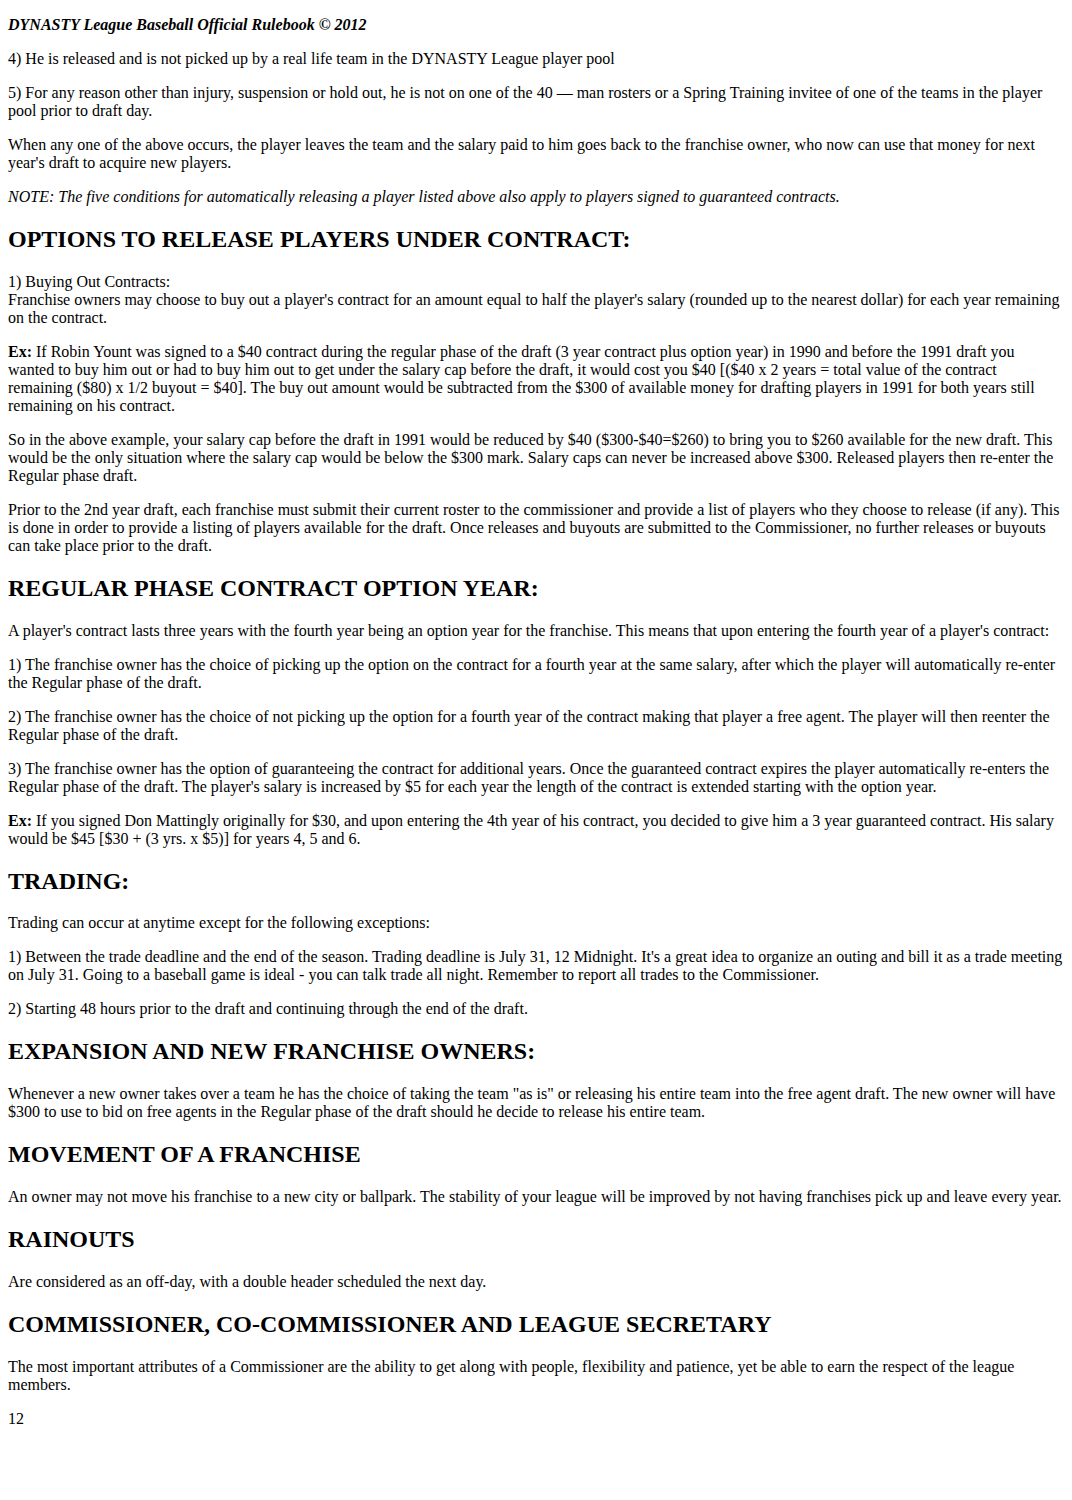DYNASTY League Baseball Official Rulebook © 2012
4) He is released and is not picked up by a real life team in the DYNASTY League player pool
5) For any reason other than injury, suspension or hold out, he is not on one of the 40 — man rosters or a Spring Training invitee of one of the teams in the player pool prior to draft day.
When any one of the above occurs, the player leaves the team and the salary paid to him goes back to the franchise owner, who now can use that money for next year's draft to acquire new players.
NOTE: The five conditions for automatically releasing a player listed above also apply to players signed to guaranteed contracts.
OPTIONS TO RELEASE PLAYERS UNDER CONTRACT:
1) Buying Out Contracts:
Franchise owners may choose to buy out a player's contract for an amount equal to half the player's salary (rounded up to the nearest dollar) for each year remaining on the contract.
Ex: If Robin Yount was signed to a $40 contract during the regular phase of the draft (3 year contract plus option year) in 1990 and before the 1991 draft you wanted to buy him out or had to buy him out to get under the salary cap before the draft, it would cost you $40 [($40 x 2 years = total value of the contract remaining ($80) x 1/2 buyout = $40]. The buy out amount would be subtracted from the $300 of available money for drafting players in 1991 for both years still remaining on his contract.
So in the above example, your salary cap before the draft in 1991 would be reduced by $40 ($300-$40=$260) to bring you to $260 available for the new draft. This would be the only situation where the salary cap would be below the $300 mark. Salary caps can never be increased above $300. Released players then re-enter the Regular phase draft.
Prior to the 2nd year draft, each franchise must submit their current roster to the commissioner and provide a list of players who they choose to release (if any). This is done in order to provide a listing of players available for the draft. Once releases and buyouts are submitted to the Commissioner, no further releases or buyouts can take place prior to the draft.
REGULAR PHASE CONTRACT OPTION YEAR:
A player's contract lasts three years with the fourth year being an option year for the franchise. This means that upon entering the fourth year of a player's contract:
1) The franchise owner has the choice of picking up the option on the contract for a fourth year at the same salary, after which the player will automatically re-enter the Regular phase of the draft.
2) The franchise owner has the choice of not picking up the option for a fourth year of the contract making that player a free agent. The player will then reenter the Regular phase of the draft.
3) The franchise owner has the option of guaranteeing the contract for additional years. Once the guaranteed contract expires the player automatically re-enters the Regular phase of the draft. The player's salary is increased by $5 for each year the length of the contract is extended starting with the option year.
Ex: If you signed Don Mattingly originally for $30, and upon entering the 4th year of his contract, you decided to give him a 3 year guaranteed contract. His salary would be $45 [$30 + (3 yrs. x $5)] for years 4, 5 and 6.
TRADING:
Trading can occur at anytime except for the following exceptions:
1) Between the trade deadline and the end of the season. Trading deadline is July 31, 12 Midnight. It's a great idea to organize an outing and bill it as a trade meeting on July 31. Going to a baseball game is ideal - you can talk trade all night. Remember to report all trades to the Commissioner.
2) Starting 48 hours prior to the draft and continuing through the end of the draft.
EXPANSION AND NEW FRANCHISE OWNERS:
Whenever a new owner takes over a team he has the choice of taking the team "as is" or releasing his entire team into the free agent draft. The new owner will have $300 to use to bid on free agents in the Regular phase of the draft should he decide to release his entire team.
MOVEMENT OF A FRANCHISE
An owner may not move his franchise to a new city or ballpark. The stability of your league will be improved by not having franchises pick up and leave every year.
RAINOUTS
Are considered as an off-day, with a double header scheduled the next day.
COMMISSIONER, CO-COMMISSIONER AND LEAGUE SECRETARY
The most important attributes of a Commissioner are the ability to get along with people, flexibility and patience, yet be able to earn the respect of the league members.
12